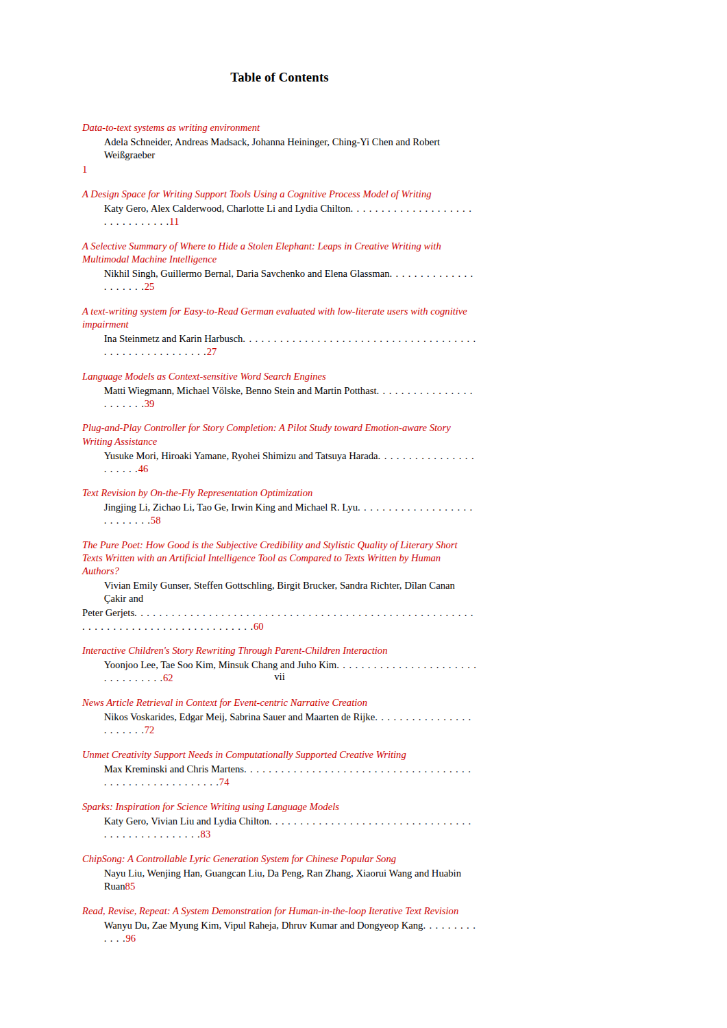Table of Contents
Data-to-text systems as writing environment
Adela Schneider, Andreas Madsack, Johanna Heininger, Ching-Yi Chen and Robert Weißgraeber
1
A Design Space for Writing Support Tools Using a Cognitive Process Model of Writing
Katy Gero, Alex Calderwood, Charlotte Li and Lydia Chilton. . . . . . . . . . . . . . . . . . . . . . . . . . . . . . . 11
A Selective Summary of Where to Hide a Stolen Elephant: Leaps in Creative Writing with Multimodal Machine Intelligence
Nikhil Singh, Guillermo Bernal, Daria Savchenko and Elena Glassman. . . . . . . . . . . . . . . . . . . . . 25
A text-writing system for Easy-to-Read German evaluated with low-literate users with cognitive impairment
Ina Steinmetz and Karin Harbusch. . . . . . . . . . . . . . . . . . . . . . . . . . . . . . . . . . . . . . . . . . . . . . . . . . . . . . . 27
Language Models as Context-sensitive Word Search Engines
Matti Wiegmann, Michael Völske, Benno Stein and Martin Potthast. . . . . . . . . . . . . . . . . . . . . . . 39
Plug-and-Play Controller for Story Completion: A Pilot Study toward Emotion-aware Story Writing Assistance
Yusuke Mori, Hiroaki Yamane, Ryohei Shimizu and Tatsuya Harada. . . . . . . . . . . . . . . . . . . . . . 46
Text Revision by On-the-Fly Representation Optimization
Jingjing Li, Zichao Li, Tao Ge, Irwin King and Michael R. Lyu. . . . . . . . . . . . . . . . . . . . . . . . . . . 58
The Pure Poet: How Good is the Subjective Credibility and Stylistic Quality of Literary Short Texts Written with an Artificial Intelligence Tool as Compared to Texts Written by Human Authors?
Vivian Emily Gunser, Steffen Gottschling, Birgit Brucker, Sandra Richter, Dîlan Canan Çakir and
Peter Gerjets. . . . . . . . . . . . . . . . . . . . . . . . . . . . . . . . . . . . . . . . . . . . . . . . . . . . . . . . . . . . . . . . . . . . . . . . . . . . . . . . . . . 60
Interactive Children's Story Rewriting Through Parent-Children Interaction
Yoonjoo Lee, Tae Soo Kim, Minsuk Chang and Juho Kim. . . . . . . . . . . . . . . . . . . . . . . . . . . . . . . . . 62
News Article Retrieval in Context for Event-centric Narrative Creation
Nikos Voskarides, Edgar Meij, Sabrina Sauer and Maarten de Rijke. . . . . . . . . . . . . . . . . . . . . . . 72
Unmet Creativity Support Needs in Computationally Supported Creative Writing
Max Kreminski and Chris Martens. . . . . . . . . . . . . . . . . . . . . . . . . . . . . . . . . . . . . . . . . . . . . . . . . . . . . . . . 74
Sparks: Inspiration for Science Writing using Language Models
Katy Gero, Vivian Liu and Lydia Chilton. . . . . . . . . . . . . . . . . . . . . . . . . . . . . . . . . . . . . . . . . . . . . . . . . 83
ChipSong: A Controllable Lyric Generation System for Chinese Popular Song
Nayu Liu, Wenjing Han, Guangcan Liu, Da Peng, Ran Zhang, Xiaorui Wang and Huabin Ruan85
Read, Revise, Repeat: A System Demonstration for Human-in-the-loop Iterative Text Revision
Wanyu Du, Zae Myung Kim, Vipul Raheja, Dhruv Kumar and Dongyeop Kang. . . . . . . . . . . . . 96
vii